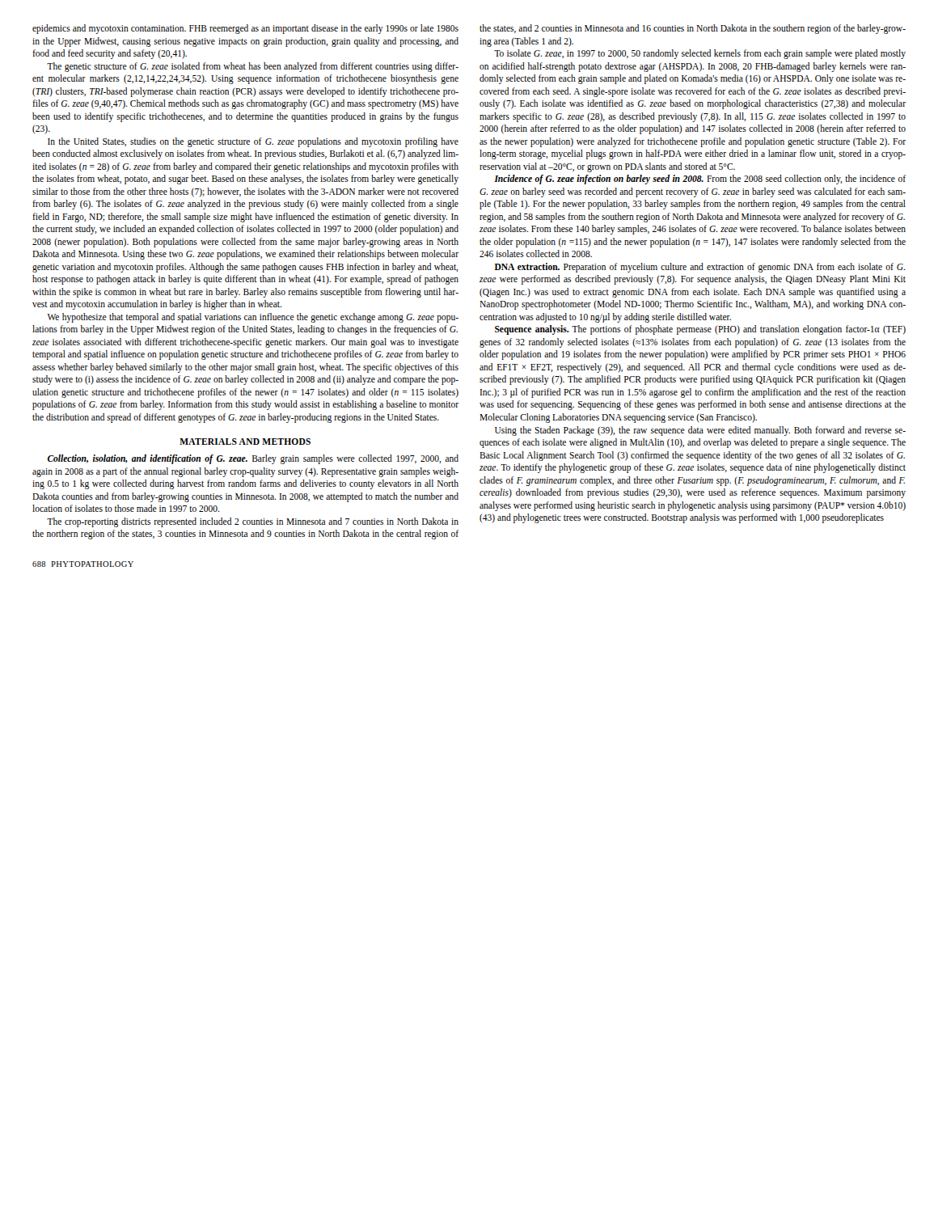epidemics and mycotoxin contamination. FHB reemerged as an important disease in the early 1990s or late 1980s in the Upper Midwest, causing serious negative impacts on grain production, grain quality and processing, and food and feed security and safety (20,41).
The genetic structure of G. zeae isolated from wheat has been analyzed from different countries using different molecular markers (2,12,14,22,24,34,52). Using sequence information of trichothecene biosynthesis gene (TRI) clusters, TRI-based polymerase chain reaction (PCR) assays were developed to identify trichothecene profiles of G. zeae (9,40,47). Chemical methods such as gas chromatography (GC) and mass spectrometry (MS) have been used to identify specific trichothecenes, and to determine the quantities produced in grains by the fungus (23).
In the United States, studies on the genetic structure of G. zeae populations and mycotoxin profiling have been conducted almost exclusively on isolates from wheat. In previous studies, Burlakoti et al. (6,7) analyzed limited isolates (n = 28) of G. zeae from barley and compared their genetic relationships and mycotoxin profiles with the isolates from wheat, potato, and sugar beet. Based on these analyses, the isolates from barley were genetically similar to those from the other three hosts (7); however, the isolates with the 3-ADON marker were not recovered from barley (6). The isolates of G. zeae analyzed in the previous study (6) were mainly collected from a single field in Fargo, ND; therefore, the small sample size might have influenced the estimation of genetic diversity. In the current study, we included an expanded collection of isolates collected in 1997 to 2000 (older population) and 2008 (newer population). Both populations were collected from the same major barley-growing areas in North Dakota and Minnesota. Using these two G. zeae populations, we examined their relationships between molecular genetic variation and mycotoxin profiles. Although the same pathogen causes FHB infection in barley and wheat, host response to pathogen attack in barley is quite different than in wheat (41). For example, spread of pathogen within the spike is common in wheat but rare in barley. Barley also remains susceptible from flowering until harvest and mycotoxin accumulation in barley is higher than in wheat.
We hypothesize that temporal and spatial variations can influence the genetic exchange among G. zeae populations from barley in the Upper Midwest region of the United States, leading to changes in the frequencies of G. zeae isolates associated with different trichothecene-specific genetic markers. Our main goal was to investigate temporal and spatial influence on population genetic structure and trichothecene profiles of G. zeae from barley to assess whether barley behaved similarly to the other major small grain host, wheat. The specific objectives of this study were to (i) assess the incidence of G. zeae on barley collected in 2008 and (ii) analyze and compare the population genetic structure and trichothecene profiles of the newer (n = 147 isolates) and older (n = 115 isolates) populations of G. zeae from barley. Information from this study would assist in establishing a baseline to monitor the distribution and spread of different genotypes of G. zeae in barley-producing regions in the United States.
MATERIALS AND METHODS
Collection, isolation, and identification of G. zeae. Barley grain samples were collected 1997, 2000, and again in 2008 as a part of the annual regional barley crop-quality survey (4). Representative grain samples weighing 0.5 to 1 kg were collected during harvest from random farms and deliveries to county elevators in all North Dakota counties and from barley-growing counties in Minnesota. In 2008, we attempted to match the number and location of isolates to those made in 1997 to 2000.
The crop-reporting districts represented included 2 counties in Minnesota and 7 counties in North Dakota in the northern region of the states, 3 counties in Minnesota and 9 counties in North Dakota in the central region of the states, and 2 counties in Minnesota and 16 counties in North Dakota in the southern region of the barley-growing area (Tables 1 and 2).
To isolate G. zeae, in 1997 to 2000, 50 randomly selected kernels from each grain sample were plated mostly on acidified half-strength potato dextrose agar (AHSPDA). In 2008, 20 FHB-damaged barley kernels were randomly selected from each grain sample and plated on Komada's media (16) or AHSPDA. Only one isolate was recovered from each seed. A single-spore isolate was recovered for each of the G. zeae isolates as described previously (7). Each isolate was identified as G. zeae based on morphological characteristics (27,38) and molecular markers specific to G. zeae (28), as described previously (7,8). In all, 115 G. zeae isolates collected in 1997 to 2000 (herein after referred to as the older population) and 147 isolates collected in 2008 (herein after referred to as the newer population) were analyzed for trichothecene profile and population genetic structure (Table 2). For long-term storage, mycelial plugs grown in half-PDA were either dried in a laminar flow unit, stored in a cryopreservation vial at –20°C, or grown on PDA slants and stored at 5°C.
Incidence of G. zeae infection on barley seed in 2008. From the 2008 seed collection only, the incidence of G. zeae on barley seed was recorded and percent recovery of G. zeae in barley seed was calculated for each sample (Table 1). For the newer population, 33 barley samples from the northern region, 49 samples from the central region, and 58 samples from the southern region of North Dakota and Minnesota were analyzed for recovery of G. zeae isolates. From these 140 barley samples, 246 isolates of G. zeae were recovered. To balance isolates between the older population (n =115) and the newer population (n = 147), 147 isolates were randomly selected from the 246 isolates collected in 2008.
DNA extraction. Preparation of mycelium culture and extraction of genomic DNA from each isolate of G. zeae were performed as described previously (7,8). For sequence analysis, the Qiagen DNeasy Plant Mini Kit (Qiagen Inc.) was used to extract genomic DNA from each isolate. Each DNA sample was quantified using a NanoDrop spectrophotometer (Model ND-1000; Thermo Scientific Inc., Waltham, MA), and working DNA concentration was adjusted to 10 ng/µl by adding sterile distilled water.
Sequence analysis. The portions of phosphate permease (PHO) and translation elongation factor-1α (TEF) genes of 32 randomly selected isolates (≈13% isolates from each population) of G. zeae (13 isolates from the older population and 19 isolates from the newer population) were amplified by PCR primer sets PHO1 × PHO6 and EF1T × EF2T, respectively (29), and sequenced. All PCR and thermal cycle conditions were used as described previously (7). The amplified PCR products were purified using QIAquick PCR purification kit (Qiagen Inc.); 3 µl of purified PCR was run in 1.5% agarose gel to confirm the amplification and the rest of the reaction was used for sequencing. Sequencing of these genes was performed in both sense and antisense directions at the Molecular Cloning Laboratories DNA sequencing service (San Francisco).
Using the Staden Package (39), the raw sequence data were edited manually. Both forward and reverse sequences of each isolate were aligned in MultAlin (10), and overlap was deleted to prepare a single sequence. The Basic Local Alignment Search Tool (3) confirmed the sequence identity of the two genes of all 32 isolates of G. zeae. To identify the phylogenetic group of these G. zeae isolates, sequence data of nine phylogenetically distinct clades of F. graminearum complex, and three other Fusarium spp. (F. pseudograminearum, F. culmorum, and F. cerealis) downloaded from previous studies (29,30), were used as reference sequences. Maximum parsimony analyses were performed using heuristic search in phylogenetic analysis using parsimony (PAUP* version 4.0b10) (43) and phylogenetic trees were constructed. Bootstrap analysis was performed with 1,000 pseudoreplicates
688 PHYTOPATHOLOGY